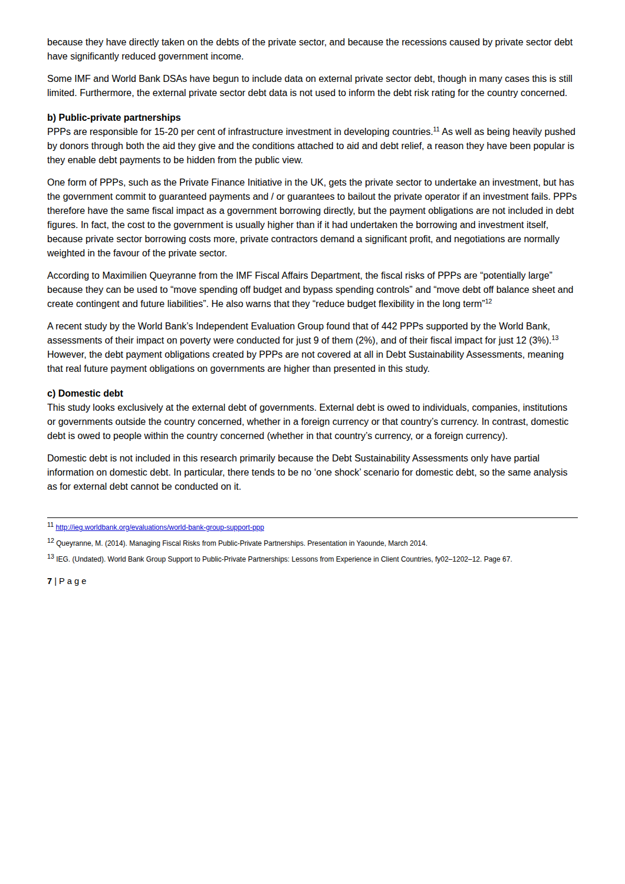because they have directly taken on the debts of the private sector, and because the recessions caused by private sector debt have significantly reduced government income.
Some IMF and World Bank DSAs have begun to include data on external private sector debt, though in many cases this is still limited. Furthermore, the external private sector debt data is not used to inform the debt risk rating for the country concerned.
b) Public-private partnerships
PPPs are responsible for 15-20 per cent of infrastructure investment in developing countries.11 As well as being heavily pushed by donors through both the aid they give and the conditions attached to aid and debt relief, a reason they have been popular is they enable debt payments to be hidden from the public view.
One form of PPPs, such as the Private Finance Initiative in the UK, gets the private sector to undertake an investment, but has the government commit to guaranteed payments and / or guarantees to bailout the private operator if an investment fails. PPPs therefore have the same fiscal impact as a government borrowing directly, but the payment obligations are not included in debt figures. In fact, the cost to the government is usually higher than if it had undertaken the borrowing and investment itself, because private sector borrowing costs more, private contractors demand a significant profit, and negotiations are normally weighted in the favour of the private sector.
According to Maximilien Queyranne from the IMF Fiscal Affairs Department, the fiscal risks of PPPs are “potentially large” because they can be used to “move spending off budget and bypass spending controls” and “move debt off balance sheet and create contingent and future liabilities”. He also warns that they “reduce budget flexibility in the long term”12
A recent study by the World Bank’s Independent Evaluation Group found that of 442 PPPs supported by the World Bank, assessments of their impact on poverty were conducted for just 9 of them (2%), and of their fiscal impact for just 12 (3%).13 However, the debt payment obligations created by PPPs are not covered at all in Debt Sustainability Assessments, meaning that real future payment obligations on governments are higher than presented in this study.
c) Domestic debt
This study looks exclusively at the external debt of governments. External debt is owed to individuals, companies, institutions or governments outside the country concerned, whether in a foreign currency or that country’s currency. In contrast, domestic debt is owed to people within the country concerned (whether in that country’s currency, or a foreign currency).
Domestic debt is not included in this research primarily because the Debt Sustainability Assessments only have partial information on domestic debt. In particular, there tends to be no ‘one shock’ scenario for domestic debt, so the same analysis as for external debt cannot be conducted on it.
11 http://ieg.worldbank.org/evaluations/world-bank-group-support-ppp
12 Queyranne, M. (2014). Managing Fiscal Risks from Public-Private Partnerships. Presentation in Yaounde, March 2014.
13 IEG. (Undated). World Bank Group Support to Public-Private Partnerships: Lessons from Experience in Client Countries, fy02–1202–12. Page 67.
7 | P a g e